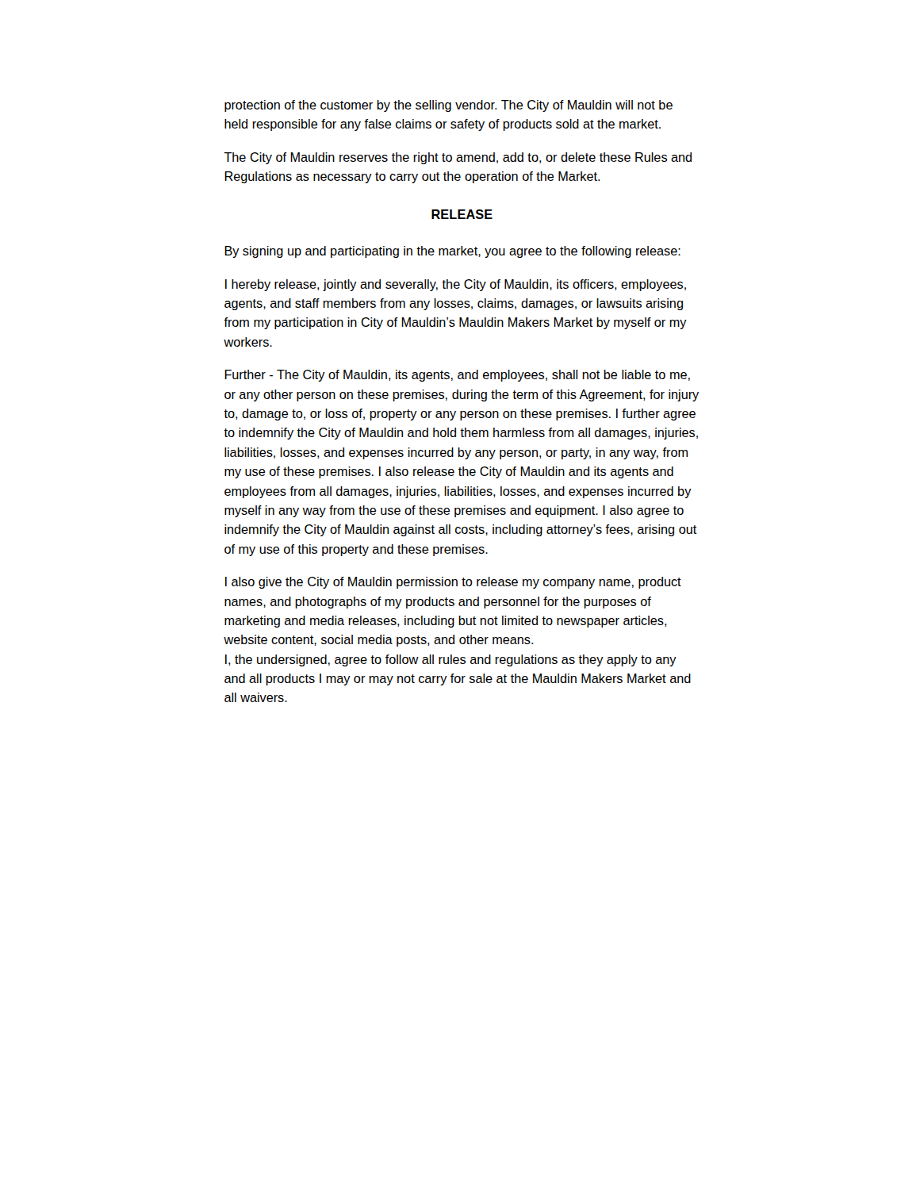protection of the customer by the selling vendor. The City of Mauldin will not be held responsible for any false claims or safety of products sold at the market.
The City of Mauldin reserves the right to amend, add to, or delete these Rules and Regulations as necessary to carry out the operation of the Market.
RELEASE
By signing up and participating in the market, you agree to the following release:
I hereby release, jointly and severally, the City of Mauldin, its officers, employees, agents, and staff members from any losses, claims, damages, or lawsuits arising from my participation in City of Mauldin’s Mauldin Makers Market by myself or my workers.
Further - The City of Mauldin, its agents, and employees, shall not be liable to me, or any other person on these premises, during the term of this Agreement, for injury to, damage to, or loss of, property or any person on these premises. I further agree to indemnify the City of Mauldin and hold them harmless from all damages, injuries, liabilities, losses, and expenses incurred by any person, or party, in any way, from my use of these premises. I also release the City of Mauldin and its agents and employees from all damages, injuries, liabilities, losses, and expenses incurred by myself in any way from the use of these premises and equipment. I also agree to indemnify the City of Mauldin against all costs, including attorney’s fees, arising out of my use of this property and these premises.
I also give the City of Mauldin permission to release my company name, product names, and photographs of my products and personnel for the purposes of marketing and media releases, including but not limited to newspaper articles, website content, social media posts, and other means.
I, the undersigned, agree to follow all rules and regulations as they apply to any and all products I may or may not carry for sale at the Mauldin Makers Market and all waivers.